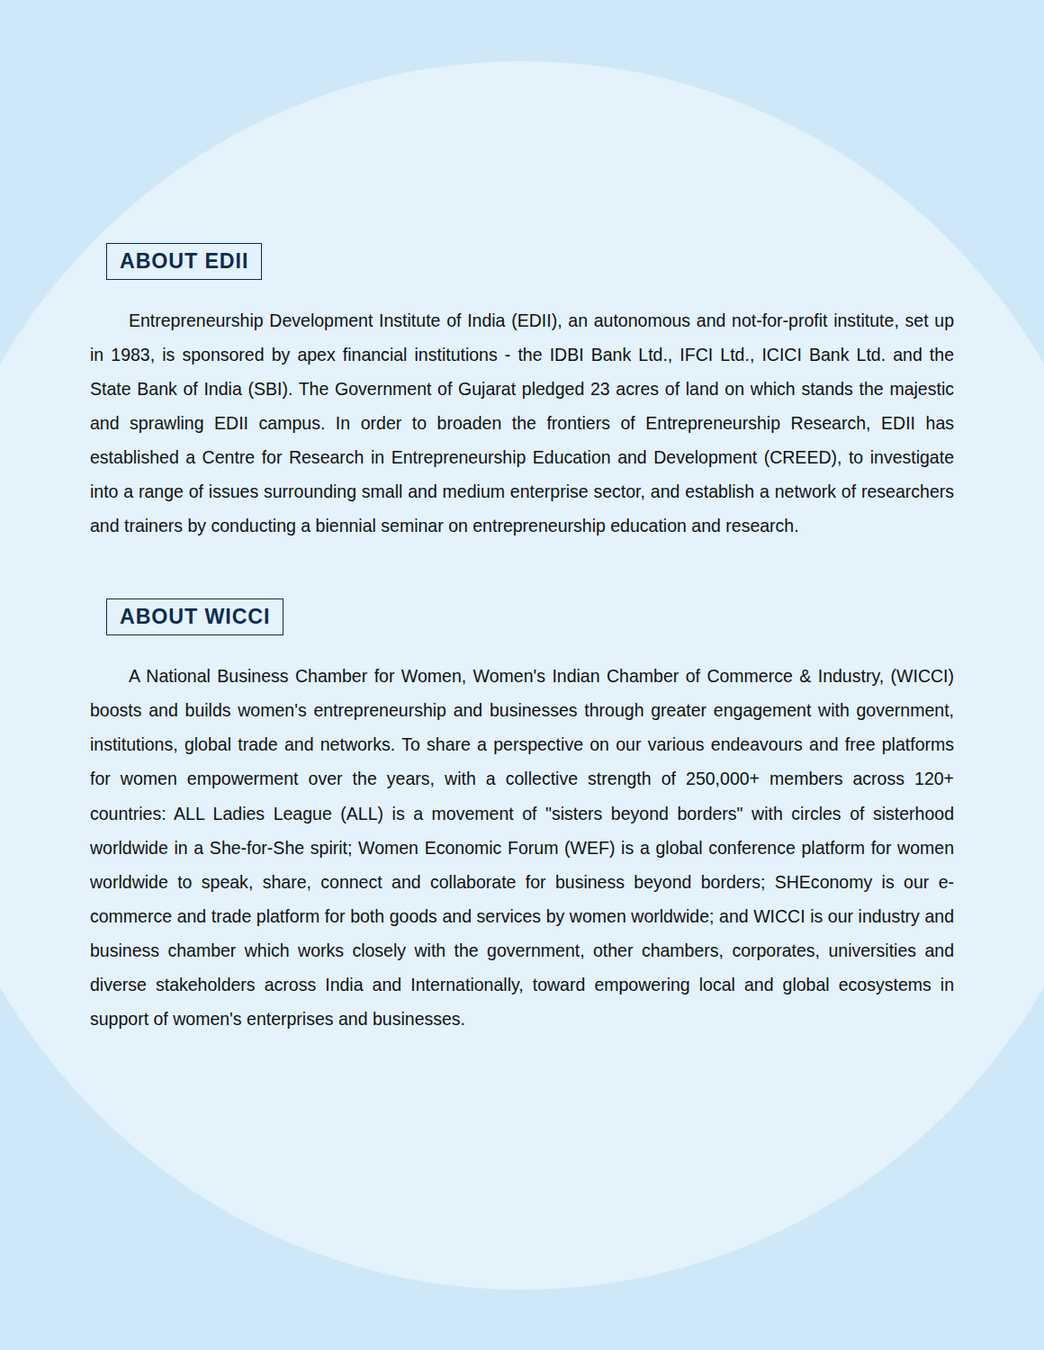ABOUT EDII
Entrepreneurship Development Institute of India (EDII), an autonomous and not-for-profit institute, set up in 1983, is sponsored by apex financial institutions - the IDBI Bank Ltd., IFCI Ltd., ICICI Bank Ltd. and the State Bank of India (SBI). The Government of Gujarat pledged 23 acres of land on which stands the majestic and sprawling EDII campus. In order to broaden the frontiers of Entrepreneurship Research, EDII has established a Centre for Research in Entrepreneurship Education and Development (CREED), to investigate into a range of issues surrounding small and medium enterprise sector, and establish a network of researchers and trainers by conducting a biennial seminar on entrepreneurship education and research.
ABOUT WICCI
A National Business Chamber for Women, Women's Indian Chamber of Commerce & Industry, (WICCI) boosts and builds women's entrepreneurship and businesses through greater engagement with government, institutions, global trade and networks. To share a perspective on our various endeavours and free platforms for women empowerment over the years, with a collective strength of 250,000+ members across 120+ countries: ALL Ladies League (ALL) is a movement of "sisters beyond borders" with circles of sisterhood worldwide in a She-for-She spirit; Women Economic Forum (WEF) is a global conference platform for women worldwide to speak, share, connect and collaborate for business beyond borders; SHEconomy is our e-commerce and trade platform for both goods and services by women worldwide; and WICCI is our industry and business chamber which works closely with the government, other chambers, corporates, universities and diverse stakeholders across India and Internationally, toward empowering local and global ecosystems in support of women's enterprises and businesses.